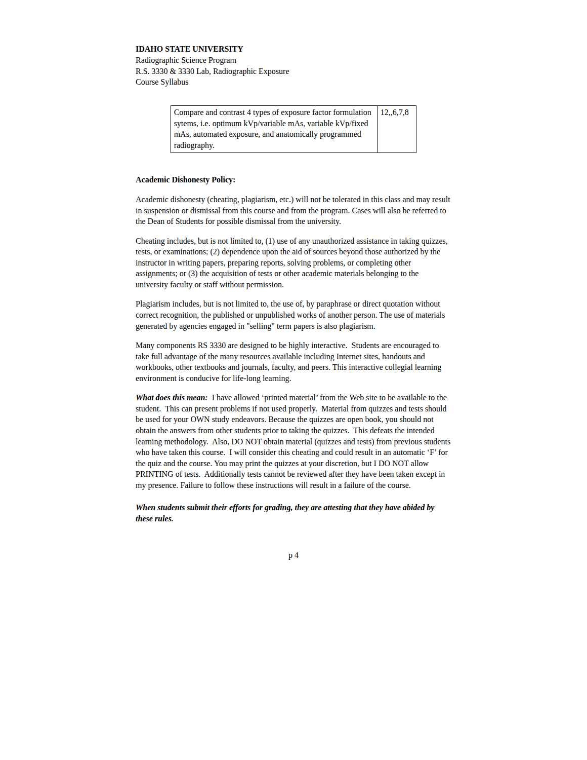Idaho State University
Radiographic Science Program
R.S. 3330 & 3330 Lab, Radiographic Exposure
Course Syllabus
| Compare and contrast 4 types of exposure factor formulation sytems, i.e. optimum kVp/variable mAs, variable kVp/fixed mAs, automated exposure, and anatomically programmed radiography. | 12,,6,7,8 |
Academic Dishonesty Policy:
Academic dishonesty (cheating, plagiarism, etc.) will not be tolerated in this class and may result in suspension or dismissal from this course and from the program. Cases will also be referred to the Dean of Students for possible dismissal from the university.
Cheating includes, but is not limited to, (1) use of any unauthorized assistance in taking quizzes, tests, or examinations; (2) dependence upon the aid of sources beyond those authorized by the instructor in writing papers, preparing reports, solving problems, or completing other assignments; or (3) the acquisition of tests or other academic materials belonging to the university faculty or staff without permission.
Plagiarism includes, but is not limited to, the use of, by paraphrase or direct quotation without correct recognition, the published or unpublished works of another person. The use of materials generated by agencies engaged in "selling" term papers is also plagiarism.
Many components RS 3330 are designed to be highly interactive. Students are encouraged to take full advantage of the many resources available including Internet sites, handouts and workbooks, other textbooks and journals, faculty, and peers. This interactive collegial learning environment is conducive for life-long learning.
What does this mean: I have allowed ‘printed material’ from the Web site to be available to the student. This can present problems if not used properly. Material from quizzes and tests should be used for your OWN study endeavors. Because the quizzes are open book, you should not obtain the answers from other students prior to taking the quizzes. This defeats the intended learning methodology. Also, DO NOT obtain material (quizzes and tests) from previous students who have taken this course. I will consider this cheating and could result in an automatic ‘F’ for the quiz and the course. You may print the quizzes at your discretion, but I DO NOT allow PRINTING of tests. Additionally tests cannot be reviewed after they have been taken except in my presence. Failure to follow these instructions will result in a failure of the course.
When students submit their efforts for grading, they are attesting that they have abided by these rules.
p 4